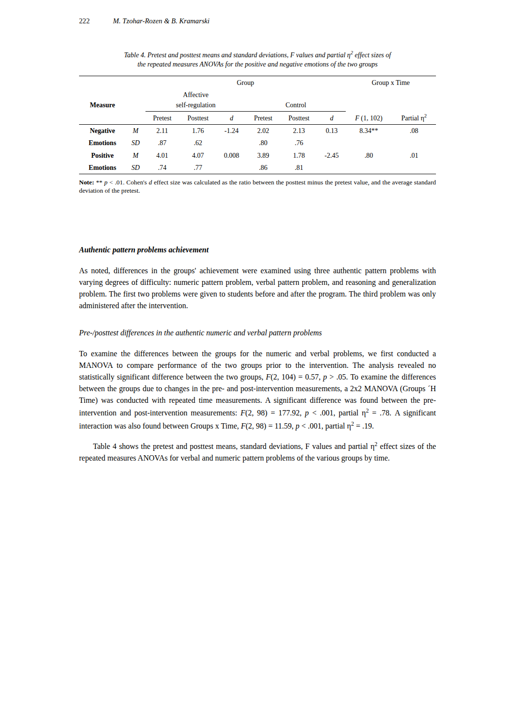222 M. Tzohar-Rozen & B. Kramarski
Table 4. Pretest and posttest means and standard deviations, F values and partial η2 effect sizes of the repeated measures ANOVAs for the positive and negative emotions of the two groups
| | Group | Group x Time |
| Measure | | Affective self-regulation | Control | | |
| | | Pretest | Posttest | d | Pretest | Posttest | d | F (1, 102) | Partial η 2 |
| Negative | M | 2.11 | 1.76 | -1.24 | 2.02 | 2.13 | 0.13 | 8.34** | .08 |
| Emotions | SD | .87 | .62 | | .80 | .76 | | | |
| Positive | M | 4.01 | 4.07 | 0.008 | 3.89 | 1.78 | -2.45 | .80 | .01 |
| Emotions | SD | .74 | .77 | | .86 | .81 | | | |
Note: ** p < .01. Cohen's d effect size was calculated as the ratio between the posttest minus the pretest value, and the average standard deviation of the pretest.
Authentic pattern problems achievement
As noted, differences in the groups' achievement were examined using three authentic pattern problems with varying degrees of difficulty: numeric pattern problem, verbal pattern problem, and reasoning and generalization problem. The first two problems were given to students before and after the program. The third problem was only administered after the intervention.
Pre-/posttest differences in the authentic numeric and verbal pattern problems
To examine the differences between the groups for the numeric and verbal problems, we first conducted a MANOVA to compare performance of the two groups prior to the intervention. The analysis revealed no statistically significant difference between the two groups, F(2, 104) = 0.57, p > .05. To examine the differences between the groups due to changes in the pre- and post-intervention measurements, a 2x2 MANOVA (Groups ´H Time) was conducted with repeated time measurements. A significant difference was found between the pre-intervention and post-intervention measurements: F(2, 98) = 177.92, p < .001, partial η2 = .78. A significant interaction was also found between Groups x Time, F(2, 98) = 11.59, p < .001, partial η2 = .19.
Table 4 shows the pretest and posttest means, standard deviations, F values and partial η2 effect sizes of the repeated measures ANOVAs for verbal and numeric pattern problems of the various groups by time.